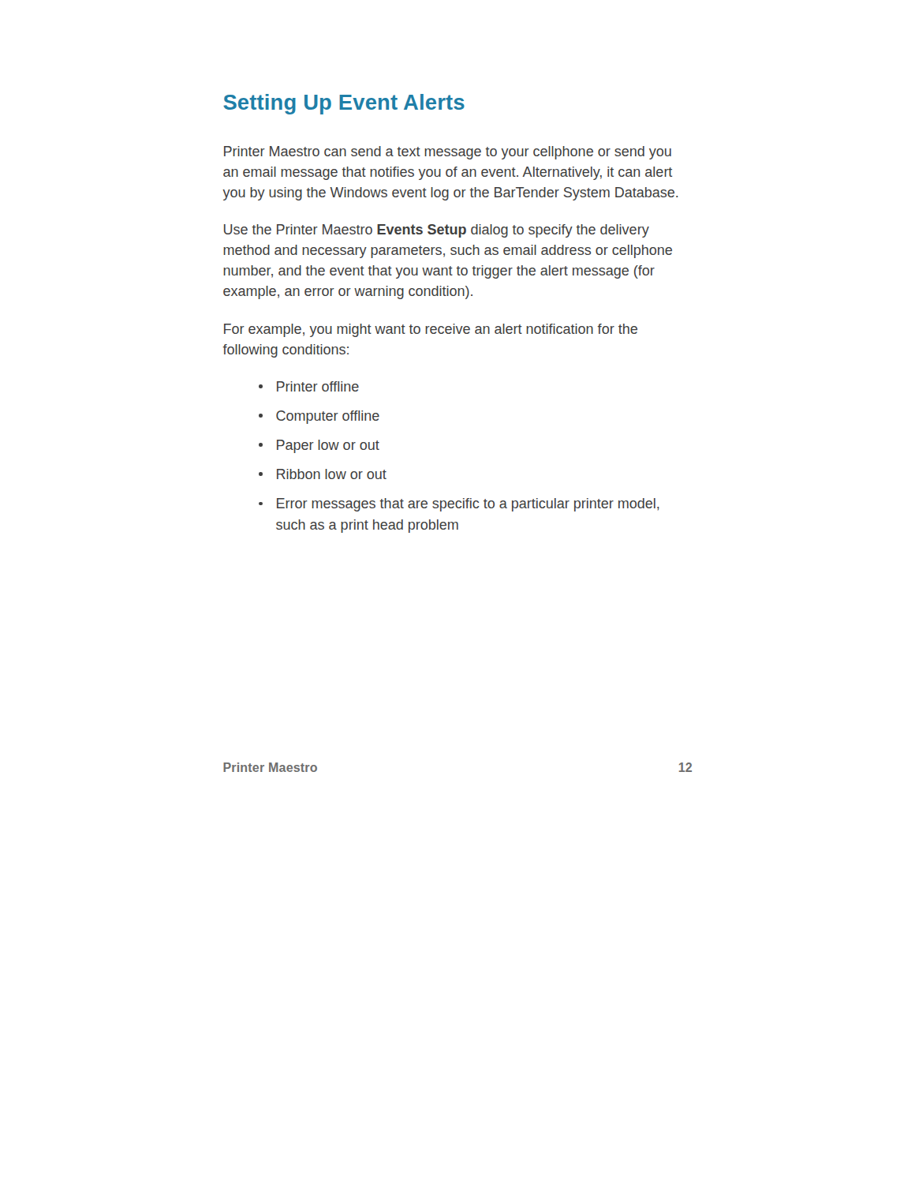Setting Up Event Alerts
Printer Maestro can send a text message to your cellphone or send you an email message that notifies you of an event. Alternatively, it can alert you by using the Windows event log or the BarTender System Database.
Use the Printer Maestro Events Setup dialog to specify the delivery method and necessary parameters, such as email address or cellphone number, and the event that you want to trigger the alert message (for example, an error or warning condition).
For example, you might want to receive an alert notification for the following conditions:
Printer offline
Computer offline
Paper low or out
Ribbon low or out
Error messages that are specific to a particular printer model, such as a print head problem
Printer Maestro 12